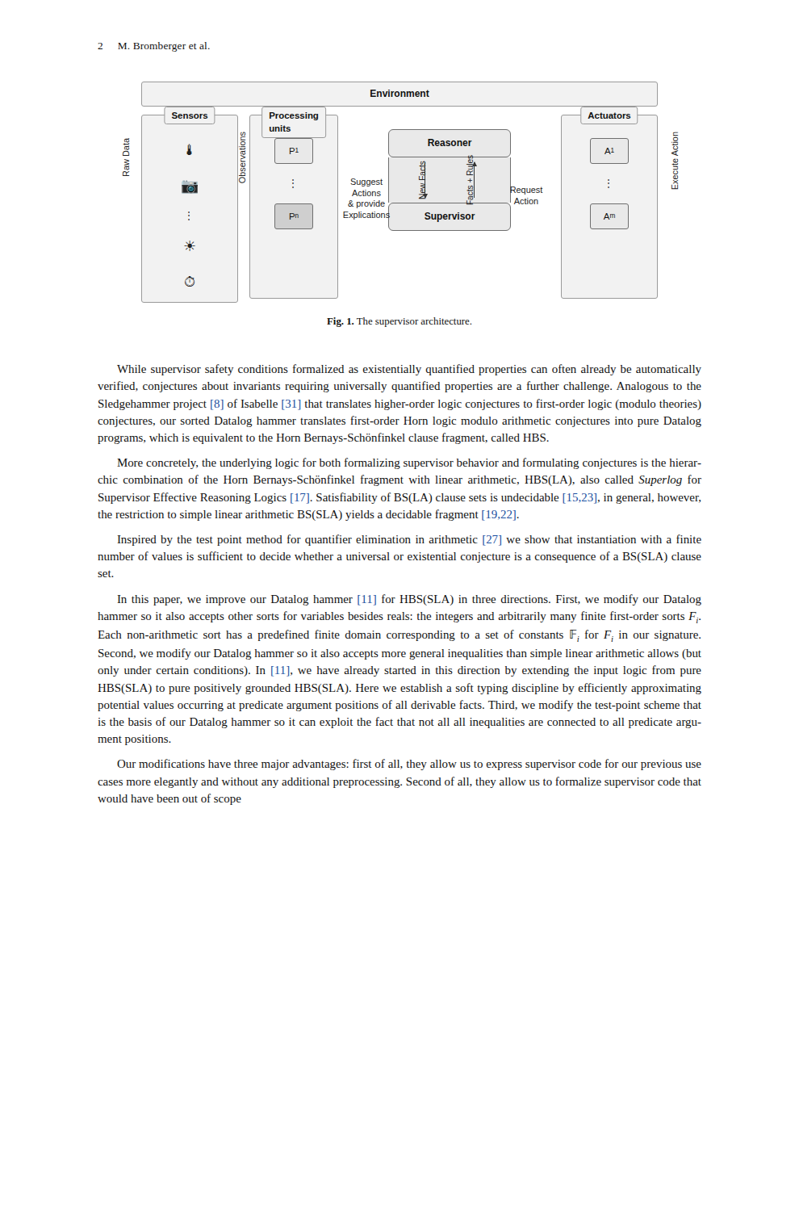2 M. Bromberger et al.
Environment
Sensors
🌡
📷
⋮
☀
⏱
Processing
units
P1
⋮
Pn
Reasoner
New Facts Facts + Rules
Supervisor
Actuators
A1
⋮
Am
Raw Data Observations Execute Action
Suggest
Actions
& provide
Explications
Request
Action
Fig. 1. The supervisor architecture.
While supervisor safety conditions formalized as existentially quantified properties can often already be automatically verified, conjectures about invariants requiring universally quantified properties are a further challenge. Analogous to the Sledgehammer project [8] of Isabelle [31] that translates higher-order logic conjectures to first-order logic (modulo theories) conjectures, our sorted Datalog hammer translates first-order Horn logic modulo arithmetic conjectures into pure Datalog programs, which is equivalent to the Horn Bernays-Schönfinkel clause fragment, called HBS.
More concretely, the underlying logic for both formalizing supervisor behavior and formulating conjectures is the hierarchic combination of the Horn Bernays-Schönfinkel fragment with linear arithmetic, HBS(LA), also called Superlog for Supervisor Effective Reasoning Logics [17]. Satisfiability of BS(LA) clause sets is undecidable [15,23], in general, however, the restriction to simple linear arithmetic BS(SLA) yields a decidable fragment [19,22].
Inspired by the test point method for quantifier elimination in arithmetic [27] we show that instantiation with a finite number of values is sufficient to decide whether a universal or existential conjecture is a consequence of a BS(SLA) clause set.
In this paper, we improve our Datalog hammer [11] for HBS(SLA) in three directions. First, we modify our Datalog hammer so it also accepts other sorts for variables besides reals: the integers and arbitrarily many finite first-order sorts Fi. Each non-arithmetic sort has a predefined finite domain corresponding to a set of constants 𝔽i for Fi in our signature. Second, we modify our Datalog hammer so it also accepts more general inequalities than simple linear arithmetic allows (but only under certain conditions). In [11], we have already started in this direction by extending the input logic from pure HBS(SLA) to pure positively grounded HBS(SLA). Here we establish a soft typing discipline by efficiently approximating potential values occurring at predicate argument positions of all derivable facts. Third, we modify the test-point scheme that is the basis of our Datalog hammer so it can exploit the fact that not all all inequalities are connected to all predicate argument positions.
Our modifications have three major advantages: first of all, they allow us to express supervisor code for our previous use cases more elegantly and without any additional preprocessing. Second of all, they allow us to formalize supervisor code that would have been out of scope